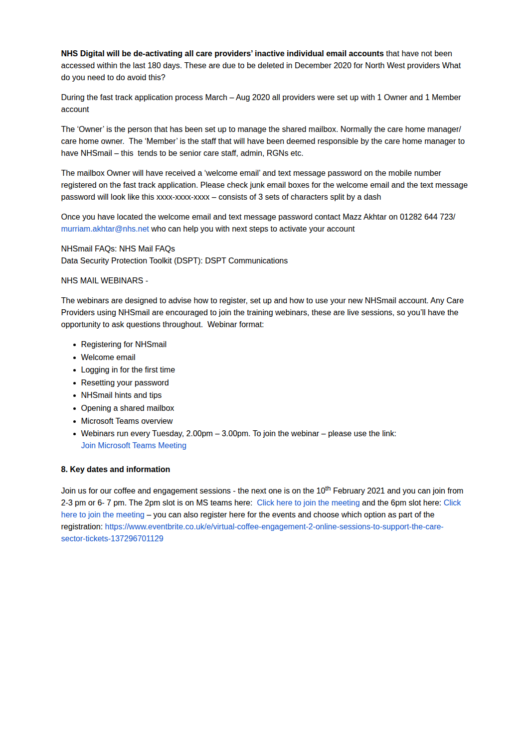NHS Digital will be de-activating all care providers’ inactive individual email accounts that have not been accessed within the last 180 days. These are due to be deleted in December 2020 for North West providers What do you need to do avoid this?
During the fast track application process March – Aug 2020 all providers were set up with 1 Owner and 1 Member account
The ‘Owner’ is the person that has been set up to manage the shared mailbox. Normally the care home manager/ care home owner. The ‘Member’ is the staff that will have been deemed responsible by the care home manager to have NHSmail – this tends to be senior care staff, admin, RGNs etc.
The mailbox Owner will have received a ‘welcome email’ and text message password on the mobile number registered on the fast track application. Please check junk email boxes for the welcome email and the text message password will look like this xxxx-xxxx-xxxx – consists of 3 sets of characters split by a dash
Once you have located the welcome email and text message password contact Mazz Akhtar on 01282 644 723/ murriam.akhtar@nhs.net who can help you with next steps to activate your account
NHSmail FAQs: NHS Mail FAQs
Data Security Protection Toolkit (DSPT): DSPT Communications
NHS MAIL WEBINARS -
The webinars are designed to advise how to register, set up and how to use your new NHSmail account. Any Care Providers using NHSmail are encouraged to join the training webinars, these are live sessions, so you’ll have the opportunity to ask questions throughout. Webinar format:
Registering for NHSmail
Welcome email
Logging in for the first time
Resetting your password
NHSmail hints and tips
Opening a shared mailbox
Microsoft Teams overview
Webinars run every Tuesday, 2.00pm – 3.00pm. To join the webinar – please use the link:
Join Microsoft Teams Meeting
8. Key dates and information
Join us for our coffee and engagement sessions - the next one is on the 10th February 2021 and you can join from 2-3 pm or 6- 7 pm. The 2pm slot is on MS teams here: Click here to join the meeting and the 6pm slot here: Click here to join the meeting – you can also register here for the events and choose which option as part of the registration: https://www.eventbrite.co.uk/e/virtual-coffee-engagement-2-online-sessions-to-support-the-care-sector-tickets-137296701129